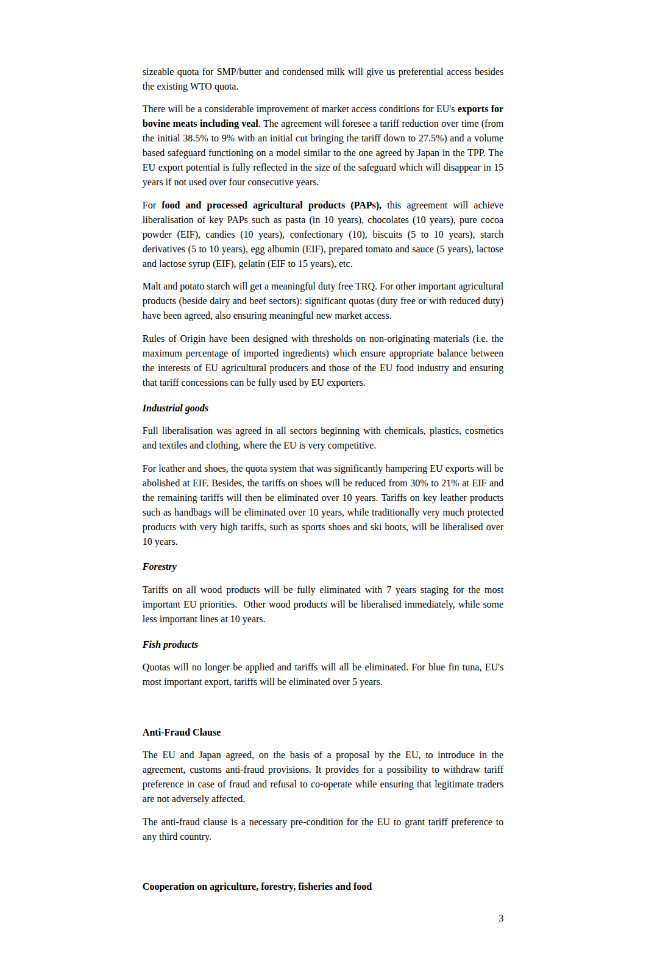sizeable quota for SMP/butter and condensed milk will give us preferential access besides the existing WTO quota.
There will be a considerable improvement of market access conditions for EU's exports for bovine meats including veal. The agreement will foresee a tariff reduction over time (from the initial 38.5% to 9% with an initial cut bringing the tariff down to 27.5%) and a volume based safeguard functioning on a model similar to the one agreed by Japan in the TPP. The EU export potential is fully reflected in the size of the safeguard which will disappear in 15 years if not used over four consecutive years.
For food and processed agricultural products (PAPs), this agreement will achieve liberalisation of key PAPs such as pasta (in 10 years), chocolates (10 years), pure cocoa powder (EIF), candies (10 years), confectionary (10), biscuits (5 to 10 years), starch derivatives (5 to 10 years), egg albumin (EIF), prepared tomato and sauce (5 years), lactose and lactose syrup (EIF), gelatin (EIF to 15 years), etc.
Malt and potato starch will get a meaningful duty free TRQ. For other important agricultural products (beside dairy and beef sectors): significant quotas (duty free or with reduced duty) have been agreed, also ensuring meaningful new market access.
Rules of Origin have been designed with thresholds on non-originating materials (i.e. the maximum percentage of imported ingredients) which ensure appropriate balance between the interests of EU agricultural producers and those of the EU food industry and ensuring that tariff concessions can be fully used by EU exporters.
Industrial goods
Full liberalisation was agreed in all sectors beginning with chemicals, plastics, cosmetics and textiles and clothing, where the EU is very competitive.
For leather and shoes, the quota system that was significantly hampering EU exports will be abolished at EIF. Besides, the tariffs on shoes will be reduced from 30% to 21% at EIF and the remaining tariffs will then be eliminated over 10 years. Tariffs on key leather products such as handbags will be eliminated over 10 years, while traditionally very much protected products with very high tariffs, such as sports shoes and ski boots, will be liberalised over 10 years.
Forestry
Tariffs on all wood products will be fully eliminated with 7 years staging for the most important EU priorities. Other wood products will be liberalised immediately, while some less important lines at 10 years.
Fish products
Quotas will no longer be applied and tariffs will all be eliminated. For blue fin tuna, EU's most important export, tariffs will be eliminated over 5 years.
Anti-Fraud Clause
The EU and Japan agreed, on the basis of a proposal by the EU, to introduce in the agreement, customs anti-fraud provisions. It provides for a possibility to withdraw tariff preference in case of fraud and refusal to co-operate while ensuring that legitimate traders are not adversely affected.
The anti-fraud clause is a necessary pre-condition for the EU to grant tariff preference to any third country.
Cooperation on agriculture, forestry, fisheries and food
3